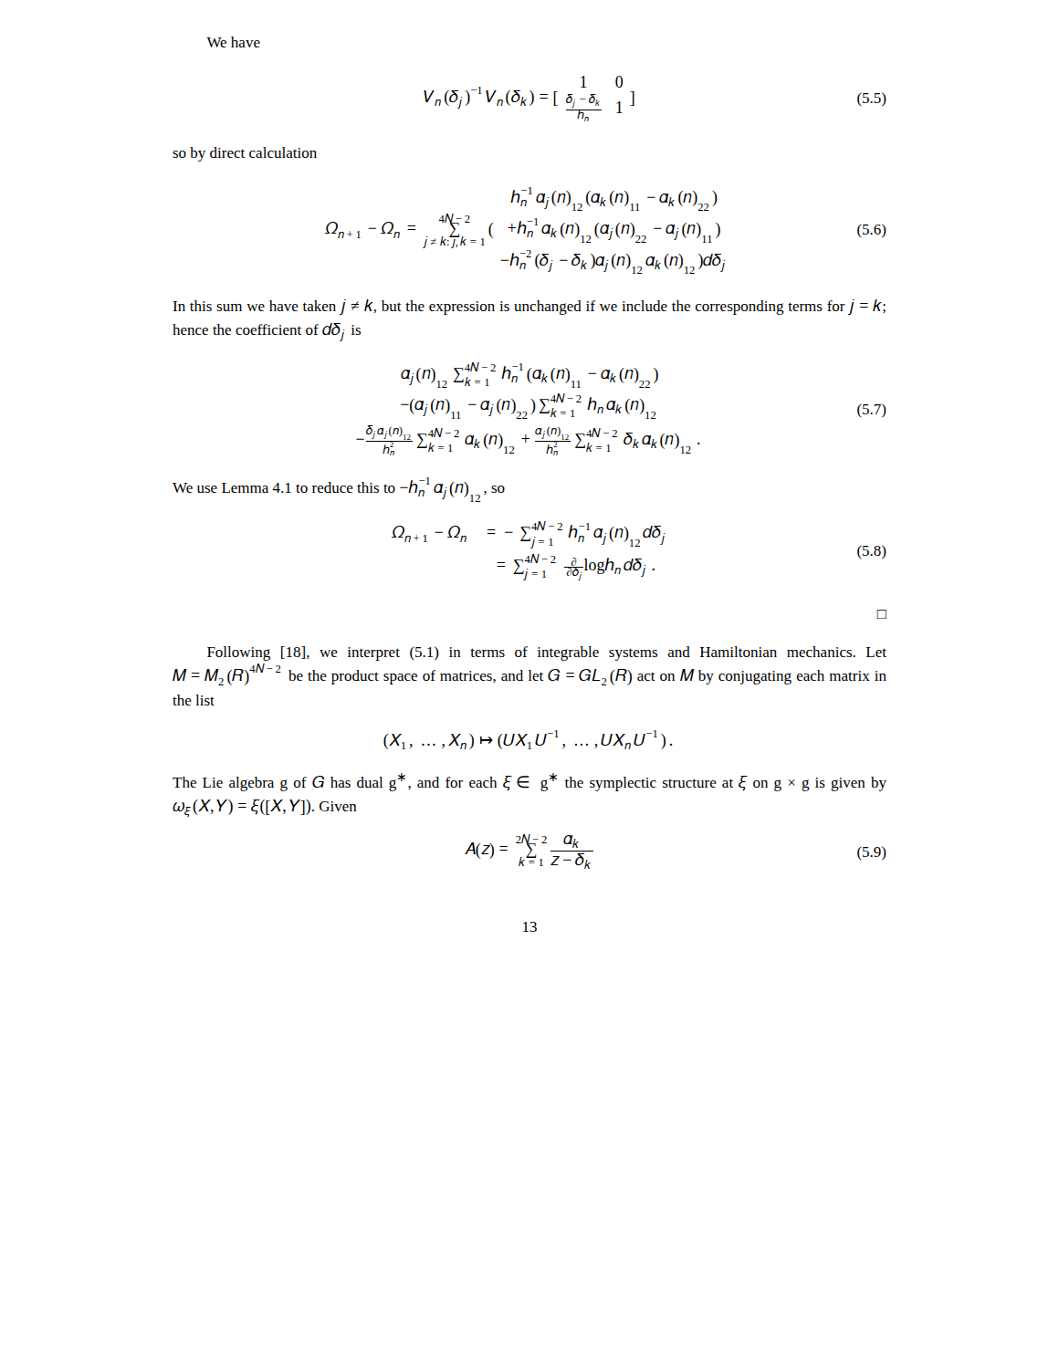We have
Vn (δj) −1 Vn (δk) = [ 1 0 δj−δk hn 1 ]
(5.5)
so by direct calculation
Ωn+1 − Ωn = ∑ j≠k:j,k=1 4N−2 ( hn−1 αj (n)12 ( αk (n)11 − αk (n)22 ) + hn−1 αk (n)12 ( αj (n)22 − αj (n)11 ) − hn−2 (δj−δk) αj (n)12 αk (n)12 ) dδj
(5.6)
In this sum we have taken j≠k, but the expression is unchanged if we include the corresponding terms for j=k; hence the coefficient of dδj is
αj (n)12 ∑ k=1 4N−2 hn−1 ( αk (n)11 − αk (n)22 ) − ( αj (n)11 − αj (n)22 ) ∑ k=1 4N−2 hn αk (n)12 − δj αj (n)12 hn2 ∑ k=1 4N−2 αk (n)12 + αj (n)12 hn2 ∑ k=1 4N−2 δk αk (n)12 .
(5.7)
We use Lemma 4.1 to reduce this to −hn−1αj(n)12, so
Ωn+1 − Ωn = − ∑ j=1 4N−2 hn−1 αj (n)12 dδj = ∑ j=1 4N−2 ∂ ∂δj log hn dδj .
(5.8)
□
Following [18], we interpret (5.1) in terms of integrable systems and Hamiltonian mechanics. Let M=M2(R)4N−2 be the product space of matrices, and let G=GL2(R) act on M by conjugating each matrix in the list
( X1 , … , Xn ) ↦ ( UX1U−1 , … , UXnU−1 ) .
The Lie algebra g of G has dual g∗, and for each ξ∈ g∗ the symplectic structure at ξ on g × g is given by ωξ(X,Y)=ξ([X,Y]). Given
A(z) = ∑ k=1 2N−2 αk z−δk
(5.9)
13